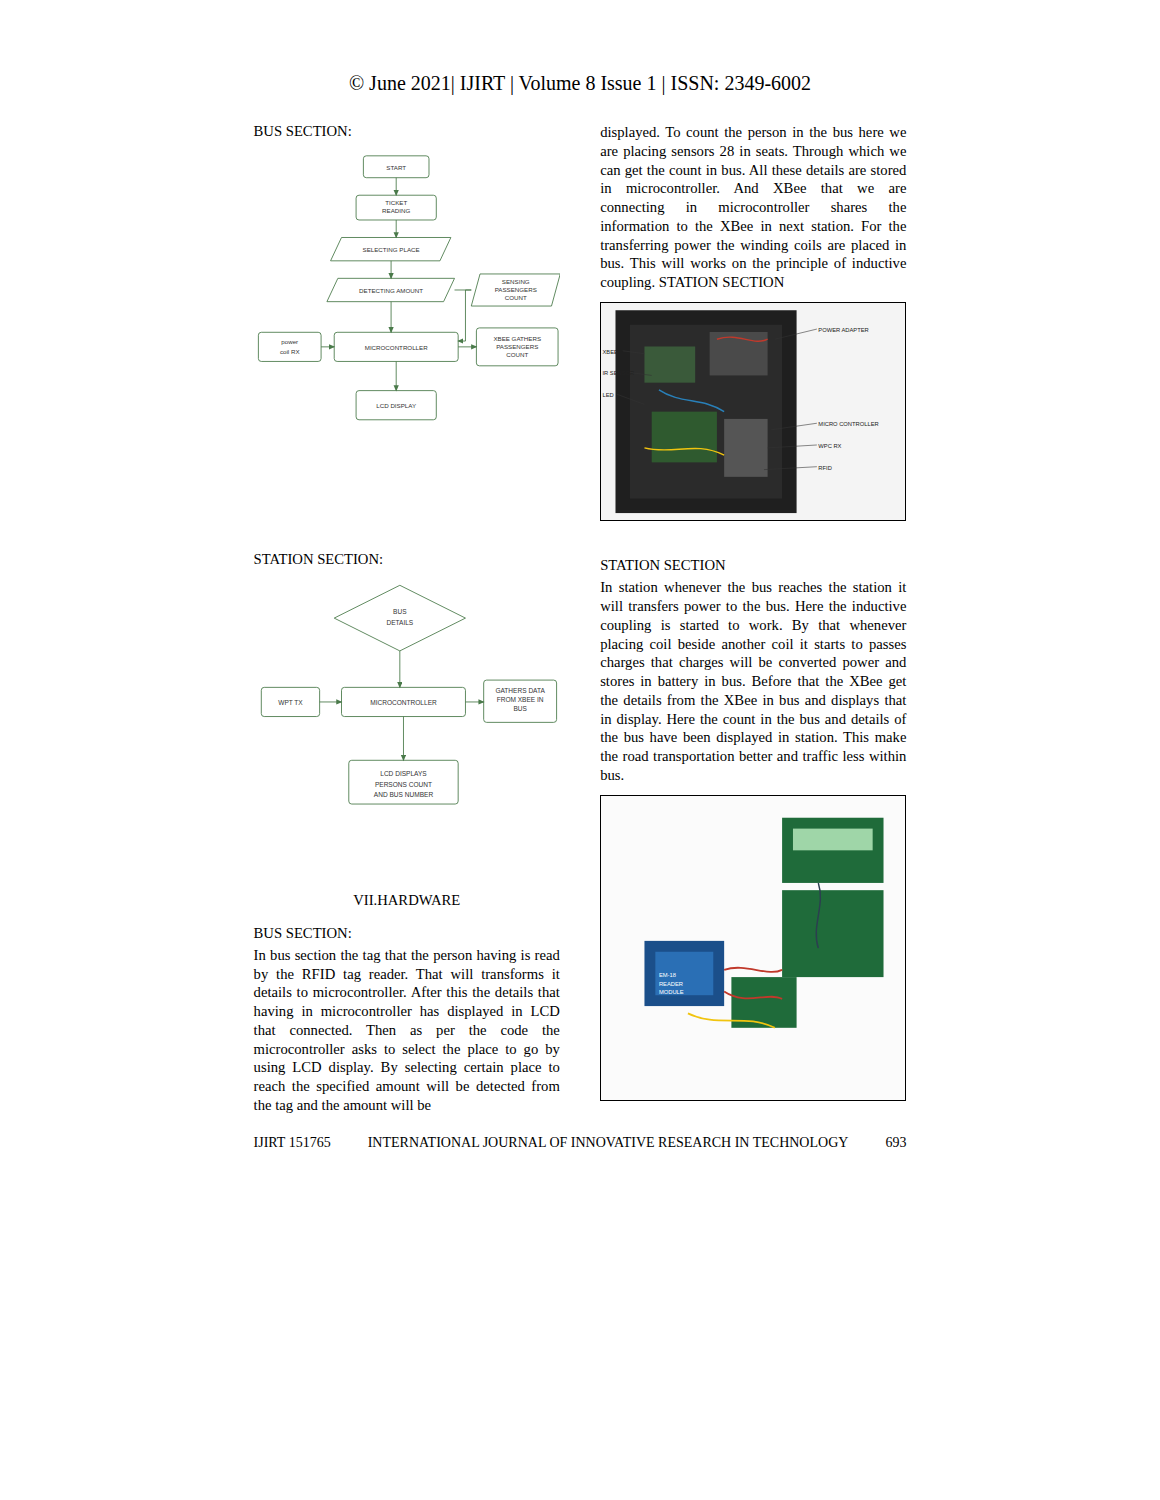© June 2021| IJIRT | Volume 8 Issue 1 | ISSN: 2349-6002
BUS SECTION:
START TICKET READING SELECTING PLACE DETECTING AMOUNT SENSING PASSENGERS COUNT MICROCONTROLLER XBEE GATHERS PASSENGERS COUNT power coil RX LCD DISPLAY
STATION SECTION:
BUS DETAILS MICROCONTROLLER WPT TX GATHERS DATA FROM XBEE IN BUS LCD DISPLAYS PERSONS COUNT AND BUS NUMBER
VII.HARDWARE
BUS SECTION:
In bus section the tag that the person having is read by the RFID tag reader. That will transforms it details to microcontroller. After this the details that having in microcontroller has displayed in LCD that connected. Then as per the code the microcontroller asks to select the place to go by using LCD display. By selecting certain place to reach the specified amount will be detected from the tag and the amount will be
displayed. To count the person in the bus here we are placing sensors 28 in seats. Through which we can get the count in bus. All these details are stored in microcontroller. And XBee that we are connecting in microcontroller shares the information to the XBee in next station. For the transferring power the winding coils are placed in bus. This will works on the principle of inductive coupling. STATION SECTION
XBEE IR SENSOR LED POWER ADAPTER MICRO CONTROLLER WPC RX RFID
STATION SECTION
In station whenever the bus reaches the station it will transfers power to the bus. Here the inductive coupling is started to work. By that whenever placing coil beside another coil it starts to passes charges that charges will be converted power and stores in battery in bus. Before that the XBee get the details from the XBee in bus and displays that in display. Here the count in the bus and details of the bus have been displayed in station. This make the road transportation better and traffic less within bus.
EM-18 READER MODULE
IJIRT 151765
INTERNATIONAL JOURNAL OF INNOVATIVE RESEARCH IN TECHNOLOGY
693